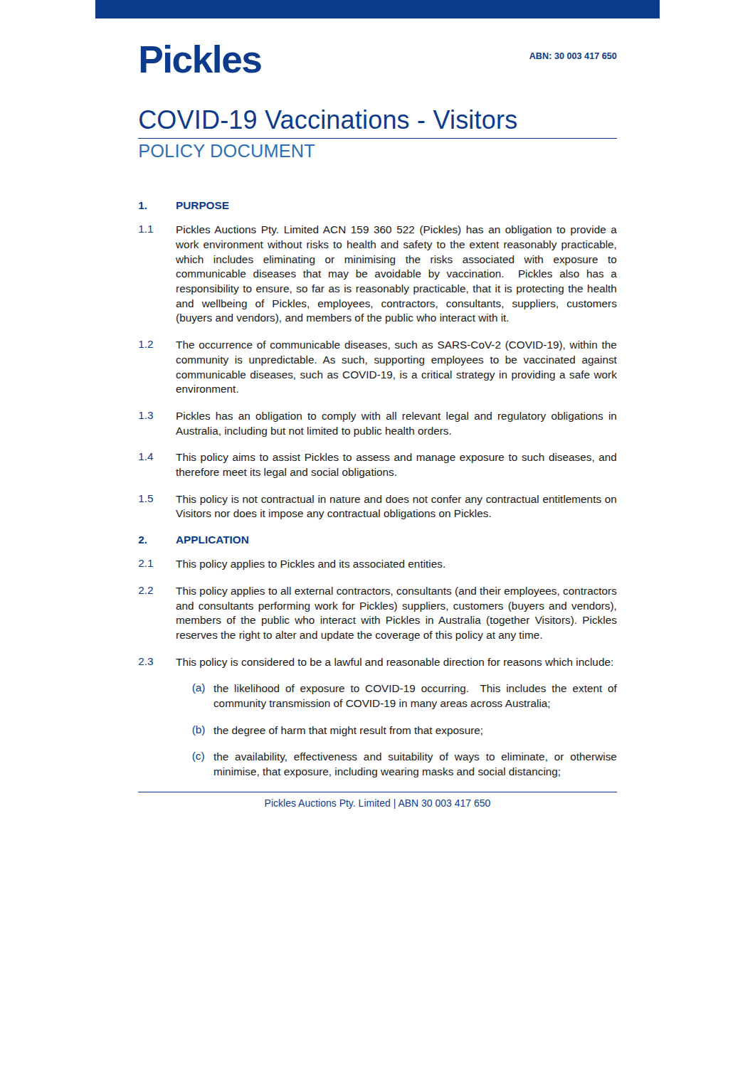Pickles
ABN: 30 003 417 650
COVID-19 Vaccinations - Visitors
POLICY DOCUMENT
1. PURPOSE
1.1
Pickles Auctions Pty. Limited ACN 159 360 522 (Pickles) has an obligation to provide a work environment without risks to health and safety to the extent reasonably practicable, which includes eliminating or minimising the risks associated with exposure to communicable diseases that may be avoidable by vaccination. Pickles also has a responsibility to ensure, so far as is reasonably practicable, that it is protecting the health and wellbeing of Pickles, employees, contractors, consultants, suppliers, customers (buyers and vendors), and members of the public who interact with it.
1.2
The occurrence of communicable diseases, such as SARS-CoV-2 (COVID-19), within the community is unpredictable. As such, supporting employees to be vaccinated against communicable diseases, such as COVID-19, is a critical strategy in providing a safe work environment.
1.3
Pickles has an obligation to comply with all relevant legal and regulatory obligations in Australia, including but not limited to public health orders.
1.4
This policy aims to assist Pickles to assess and manage exposure to such diseases, and therefore meet its legal and social obligations.
1.5
This policy is not contractual in nature and does not confer any contractual entitlements on Visitors nor does it impose any contractual obligations on Pickles.
2. APPLICATION
2.1
This policy applies to Pickles and its associated entities.
2.2
This policy applies to all external contractors, consultants (and their employees, contractors and consultants performing work for Pickles) suppliers, customers (buyers and vendors), members of the public who interact with Pickles in Australia (together Visitors). Pickles reserves the right to alter and update the coverage of this policy at any time.
2.3
This policy is considered to be a lawful and reasonable direction for reasons which include:
(a)
the likelihood of exposure to COVID-19 occurring. This includes the extent of community transmission of COVID-19 in many areas across Australia;
(b)
the degree of harm that might result from that exposure;
(c)
the availability, effectiveness and suitability of ways to eliminate, or otherwise minimise, that exposure, including wearing masks and social distancing;
Pickles Auctions Pty. Limited | ABN 30 003 417 650